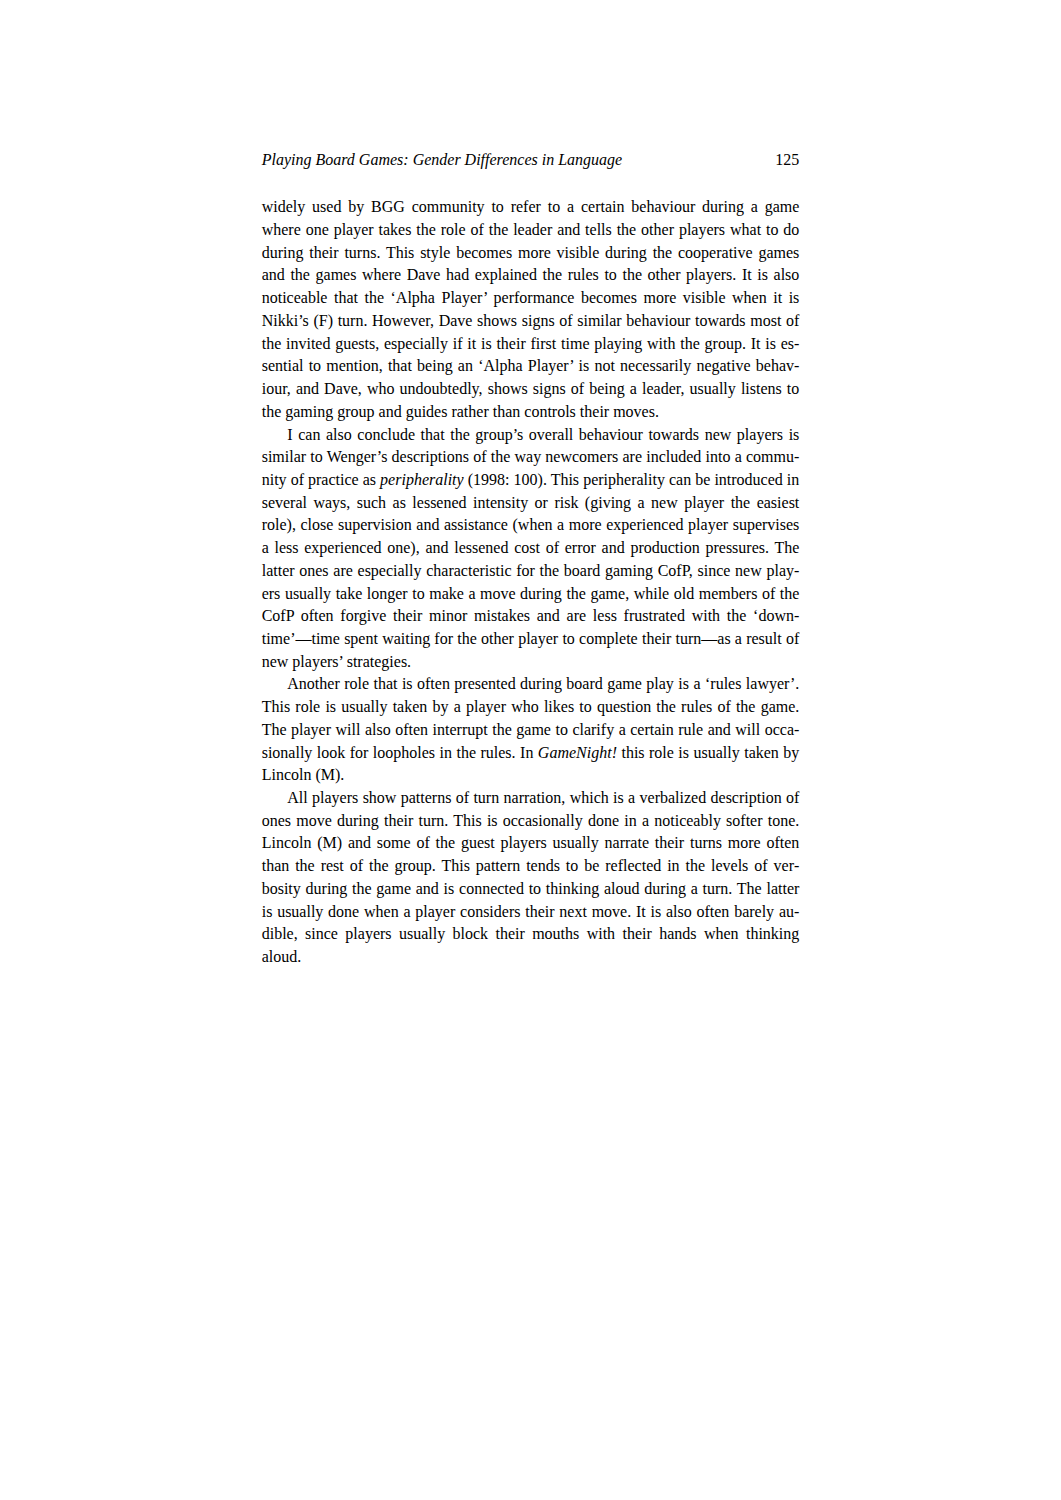Playing Board Games: Gender Differences in Language 125
widely used by BGG community to refer to a certain behaviour during a game where one player takes the role of the leader and tells the other players what to do during their turns. This style becomes more visible during the cooperative games and the games where Dave had explained the rules to the other players. It is also noticeable that the ‘Alpha Player’ performance becomes more visible when it is Nikki’s (F) turn. However, Dave shows signs of similar behaviour towards most of the invited guests, especially if it is their first time playing with the group. It is essential to mention, that being an ‘Alpha Player’ is not necessarily negative behaviour, and Dave, who undoubtedly, shows signs of being a leader, usually listens to the gaming group and guides rather than controls their moves.
I can also conclude that the group’s overall behaviour towards new players is similar to Wenger’s descriptions of the way newcomers are included into a community of practice as peripherality (1998: 100). This peripherality can be introduced in several ways, such as lessened intensity or risk (giving a new player the easiest role), close supervision and assistance (when a more experienced player supervises a less experienced one), and lessened cost of error and production pressures. The latter ones are especially characteristic for the board gaming CofP, since new players usually take longer to make a move during the game, while old members of the CofP often forgive their minor mistakes and are less frustrated with the ‘downtime’—time spent waiting for the other player to complete their turn—as a result of new players’ strategies.
Another role that is often presented during board game play is a ‘rules lawyer’. This role is usually taken by a player who likes to question the rules of the game. The player will also often interrupt the game to clarify a certain rule and will occasionally look for loopholes in the rules. In GameNight! this role is usually taken by Lincoln (M).
All players show patterns of turn narration, which is a verbalized description of ones move during their turn. This is occasionally done in a noticeably softer tone. Lincoln (M) and some of the guest players usually narrate their turns more often than the rest of the group. This pattern tends to be reflected in the levels of verbosity during the game and is connected to thinking aloud during a turn. The latter is usually done when a player considers their next move. It is also often barely audible, since players usually block their mouths with their hands when thinking aloud.